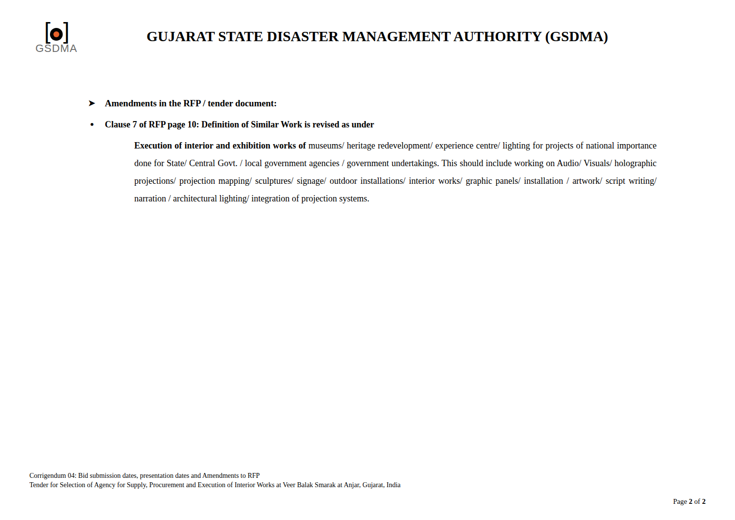[ ]
GSDMA
GUJARAT STATE DISASTER MANAGEMENT AUTHORITY (GSDMA)
Amendments in the RFP / tender document:
Clause 7 of RFP page 10: Definition of Similar Work is revised as under
Execution of interior and exhibition works of museums/ heritage redevelopment/ experience centre/ lighting for projects of national importance done for State/ Central Govt. / local government agencies / government undertakings. This should include working on Audio/ Visuals/ holographic projections/ projection mapping/ sculptures/ signage/ outdoor installations/ interior works/ graphic panels/ installation / artwork/ script writing/ narration / architectural lighting/ integration of projection systems.
Corrigendum 04: Bid submission dates, presentation dates and Amendments to RFP
Tender for Selection of Agency for Supply, Procurement and Execution of Interior Works at Veer Balak Smarak at Anjar, Gujarat, India
Page 2 of 2